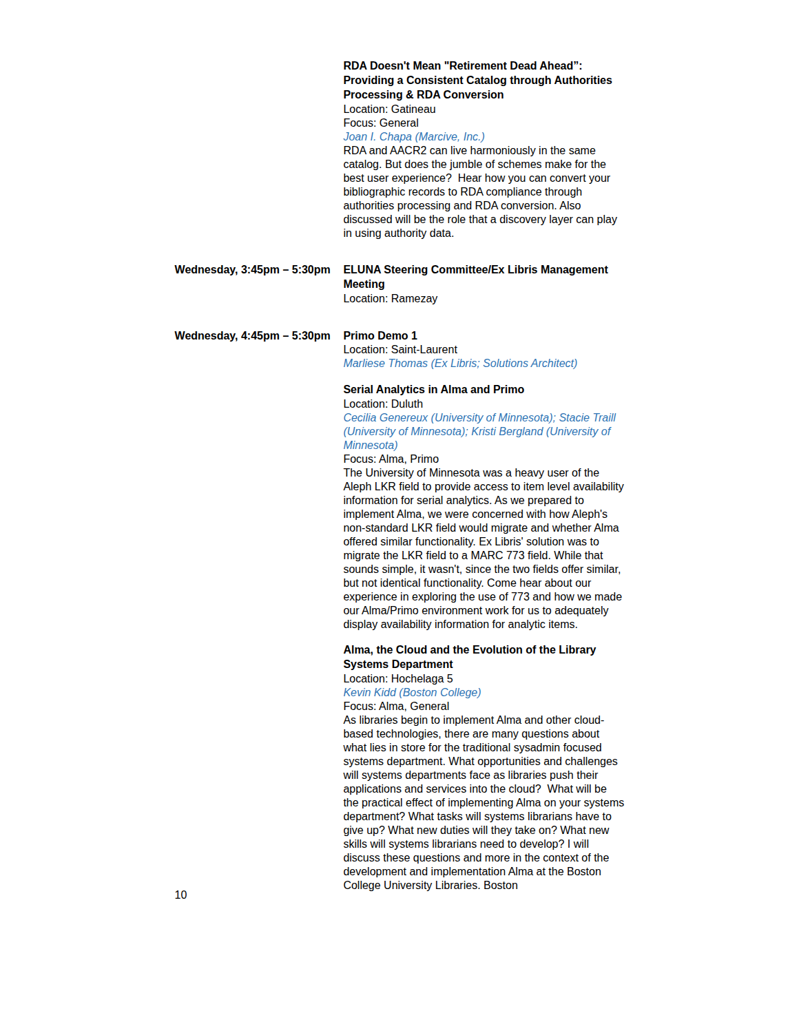RDA Doesn't Mean "Retirement Dead Ahead”: Providing a Consistent Catalog through Authorities Processing & RDA Conversion
Location: Gatineau
Focus: General
Joan I. Chapa (Marcive, Inc.)
RDA and AACR2 can live harmoniously in the same catalog. But does the jumble of schemes make for the best user experience? Hear how you can convert your bibliographic records to RDA compliance through authorities processing and RDA conversion. Also discussed will be the role that a discovery layer can play in using authority data.
Wednesday, 3:45pm – 5:30pm
ELUNA Steering Committee/Ex Libris Management Meeting
Location: Ramezay
Wednesday, 4:45pm – 5:30pm
Primo Demo 1
Location: Saint-Laurent
Marliese Thomas (Ex Libris; Solutions Architect)
Serial Analytics in Alma and Primo
Location: Duluth
Cecilia Genereux (University of Minnesota); Stacie Traill (University of Minnesota); Kristi Bergland (University of Minnesota)
Focus: Alma, Primo
The University of Minnesota was a heavy user of the Aleph LKR field to provide access to item level availability information for serial analytics. As we prepared to implement Alma, we were concerned with how Aleph's non-standard LKR field would migrate and whether Alma offered similar functionality. Ex Libris' solution was to migrate the LKR field to a MARC 773 field. While that sounds simple, it wasn't, since the two fields offer similar, but not identical functionality. Come hear about our experience in exploring the use of 773 and how we made our Alma/Primo environment work for us to adequately display availability information for analytic items.
Alma, the Cloud and the Evolution of the Library Systems Department
Location: Hochelaga 5
Kevin Kidd (Boston College)
Focus: Alma, General
As libraries begin to implement Alma and other cloud-based technologies, there are many questions about what lies in store for the traditional sysadmin focused systems department. What opportunities and challenges will systems departments face as libraries push their applications and services into the cloud? What will be the practical effect of implementing Alma on your systems department? What tasks will systems librarians have to give up? What new duties will they take on? What new skills will systems librarians need to develop? I will discuss these questions and more in the context of the development and implementation Alma at the Boston College University Libraries. Boston
10